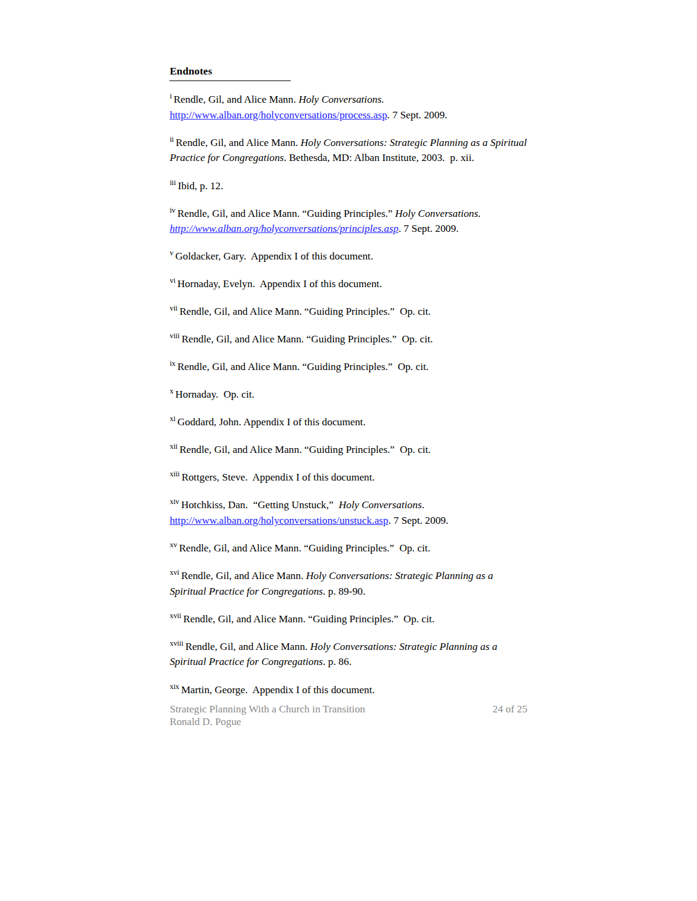Endnotes
i Rendle, Gil, and Alice Mann. Holy Conversations.
http://www.alban.org/holyconversations/process.asp. 7 Sept. 2009.
ii Rendle, Gil, and Alice Mann. Holy Conversations: Strategic Planning as a Spiritual Practice for Congregations. Bethesda, MD: Alban Institute, 2003. p. xii.
iii Ibid, p. 12.
iv Rendle, Gil, and Alice Mann. “Guiding Principles.” Holy Conversations.
http://www.alban.org/holyconversations/principles.asp. 7 Sept. 2009.
v Goldacker, Gary. Appendix I of this document.
vi Hornaday, Evelyn. Appendix I of this document.
vii Rendle, Gil, and Alice Mann. “Guiding Principles.” Op. cit.
viii Rendle, Gil, and Alice Mann. “Guiding Principles.” Op. cit.
ix Rendle, Gil, and Alice Mann. “Guiding Principles.” Op. cit.
x Hornaday. Op. cit.
xi Goddard, John. Appendix I of this document.
xii Rendle, Gil, and Alice Mann. “Guiding Principles.” Op. cit.
xiii Rottgers, Steve. Appendix I of this document.
xiv Hotchkiss, Dan. “Getting Unstuck,” Holy Conversations.
http://www.alban.org/holyconversations/unstuck.asp. 7 Sept. 2009.
xv Rendle, Gil, and Alice Mann. “Guiding Principles.” Op. cit.
xvi Rendle, Gil, and Alice Mann. Holy Conversations: Strategic Planning as a Spiritual Practice for Congregations. p. 89-90.
xvii Rendle, Gil, and Alice Mann. “Guiding Principles.” Op. cit.
xviii Rendle, Gil, and Alice Mann. Holy Conversations: Strategic Planning as a Spiritual Practice for Congregations. p. 86.
xix Martin, George. Appendix I of this document.
Strategic Planning With a Church in Transition
Ronald D. Pogue
24 of 25